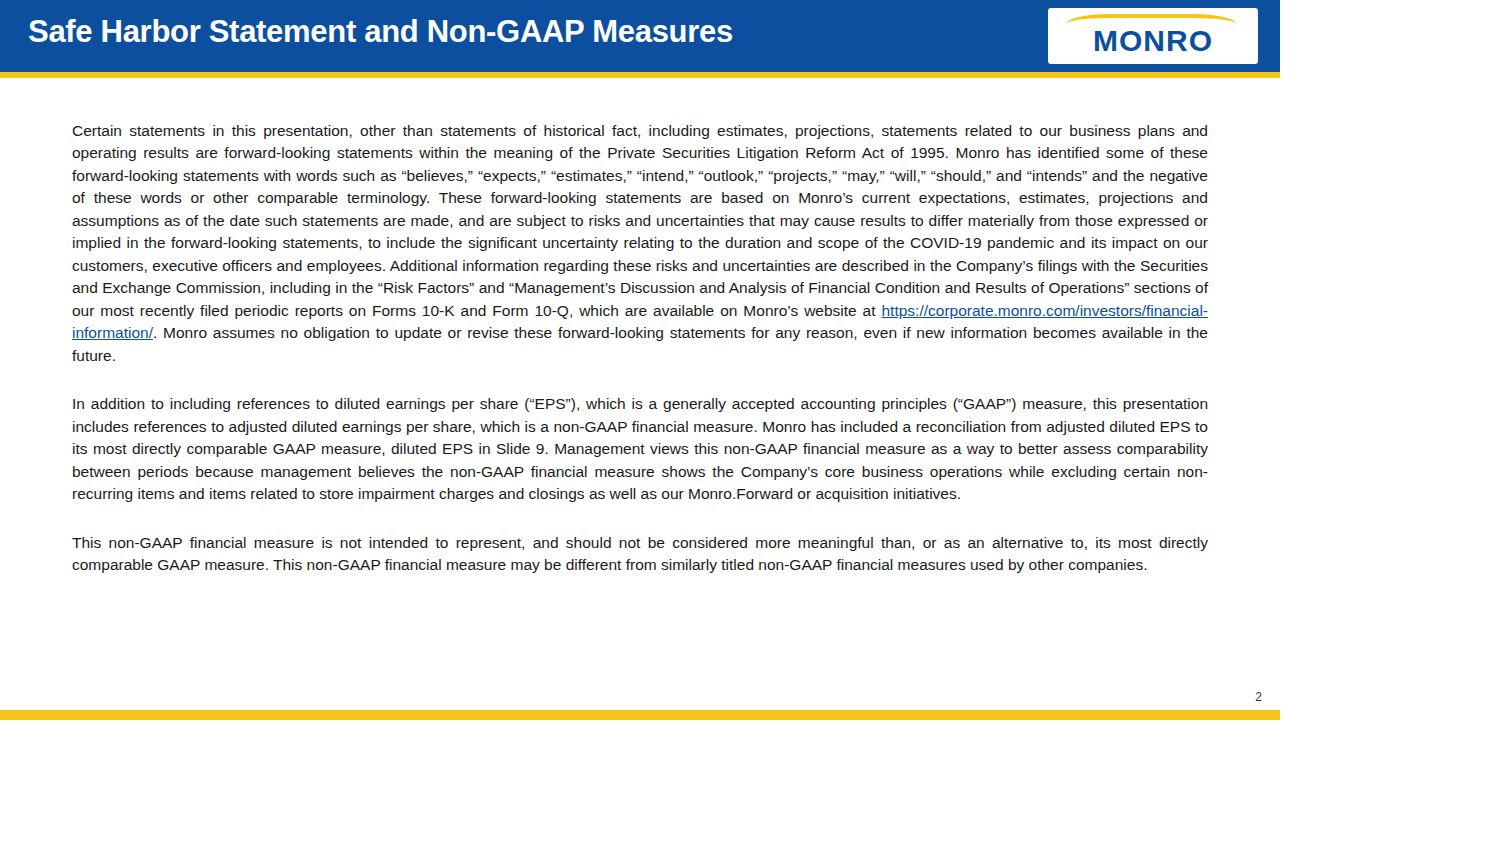Safe Harbor Statement and Non-GAAP Measures
MONRO
Certain statements in this presentation, other than statements of historical fact, including estimates, projections, statements related to our business plans and operating results are forward-looking statements within the meaning of the Private Securities Litigation Reform Act of 1995. Monro has identified some of these forward-looking statements with words such as “believes,” “expects,” “estimates,” “intend,” “outlook,” “projects,” “may,” “will,” “should,” and “intends” and the negative of these words or other comparable terminology. These forward-looking statements are based on Monro’s current expectations, estimates, projections and assumptions as of the date such statements are made, and are subject to risks and uncertainties that may cause results to differ materially from those expressed or implied in the forward-looking statements, to include the significant uncertainty relating to the duration and scope of the COVID-19 pandemic and its impact on our customers, executive officers and employees. Additional information regarding these risks and uncertainties are described in the Company’s filings with the Securities and Exchange Commission, including in the “Risk Factors” and “Management’s Discussion and Analysis of Financial Condition and Results of Operations” sections of our most recently filed periodic reports on Forms 10-K and Form 10-Q, which are available on Monro’s website at https://corporate.monro.com/investors/financial-information/. Monro assumes no obligation to update or revise these forward-looking statements for any reason, even if new information becomes available in the future.
In addition to including references to diluted earnings per share (“EPS”), which is a generally accepted accounting principles (“GAAP”) measure, this presentation includes references to adjusted diluted earnings per share, which is a non-GAAP financial measure. Monro has included a reconciliation from adjusted diluted EPS to its most directly comparable GAAP measure, diluted EPS in Slide 9. Management views this non-GAAP financial measure as a way to better assess comparability between periods because management believes the non-GAAP financial measure shows the Company’s core business operations while excluding certain non-recurring items and items related to store impairment charges and closings as well as our Monro.Forward or acquisition initiatives.
This non-GAAP financial measure is not intended to represent, and should not be considered more meaningful than, or as an alternative to, its most directly comparable GAAP measure. This non-GAAP financial measure may be different from similarly titled non-GAAP financial measures used by other companies.
2